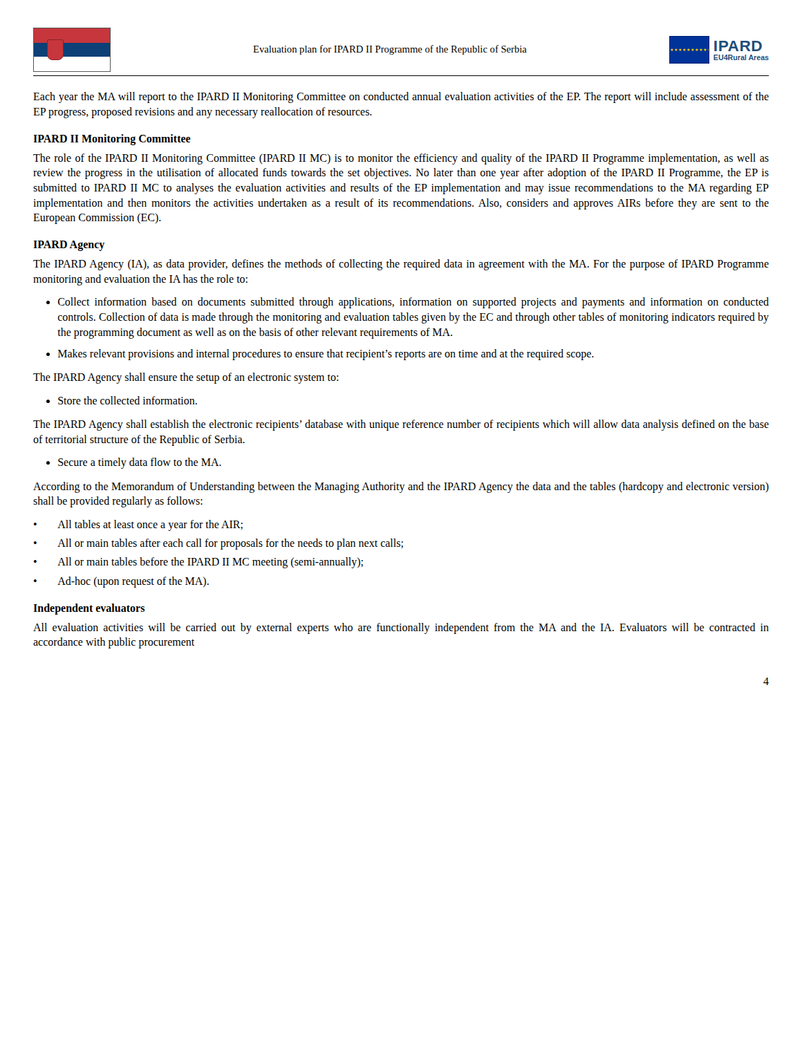Evaluation plan for IPARD II Programme of the Republic of Serbia
IPARD
EU4Rural Areas
Each year the MA will report to the IPARD II Monitoring Committee on conducted annual evaluation activities of the EP. The report will include assessment of the EP progress, proposed revisions and any necessary reallocation of resources.
IPARD II Monitoring Committee
The role of the IPARD II Monitoring Committee (IPARD II MC) is to monitor the efficiency and quality of the IPARD II Programme implementation, as well as review the progress in the utilisation of allocated funds towards the set objectives. No later than one year after adoption of the IPARD II Programme, the EP is submitted to IPARD II MC to analyses the evaluation activities and results of the EP implementation and may issue recommendations to the MA regarding EP implementation and then monitors the activities undertaken as a result of its recommendations. Also, considers and approves AIRs before they are sent to the European Commission (EC).
IPARD Agency
The IPARD Agency (IA), as data provider, defines the methods of collecting the required data in agreement with the MA. For the purpose of IPARD Programme monitoring and evaluation the IA has the role to:
Collect information based on documents submitted through applications, information on supported projects and payments and information on conducted controls. Collection of data is made through the monitoring and evaluation tables given by the EC and through other tables of monitoring indicators required by the programming document as well as on the basis of other relevant requirements of MA.
Makes relevant provisions and internal procedures to ensure that recipient’s reports are on time and at the required scope.
The IPARD Agency shall ensure the setup of an electronic system to:
Store the collected information.
The IPARD Agency shall establish the electronic recipients’ database with unique reference number of recipients which will allow data analysis defined on the base of territorial structure of the Republic of Serbia.
Secure a timely data flow to the MA.
According to the Memorandum of Understanding between the Managing Authority and the IPARD Agency the data and the tables (hardcopy and electronic version) shall be provided regularly as follows:
•All tables at least once a year for the AIR;
•All or main tables after each call for proposals for the needs to plan next calls;
•All or main tables before the IPARD II MC meeting (semi-annually);
•Ad-hoc (upon request of the MA).
Independent evaluators
All evaluation activities will be carried out by external experts who are functionally independent from the MA and the IA. Evaluators will be contracted in accordance with public procurement
4